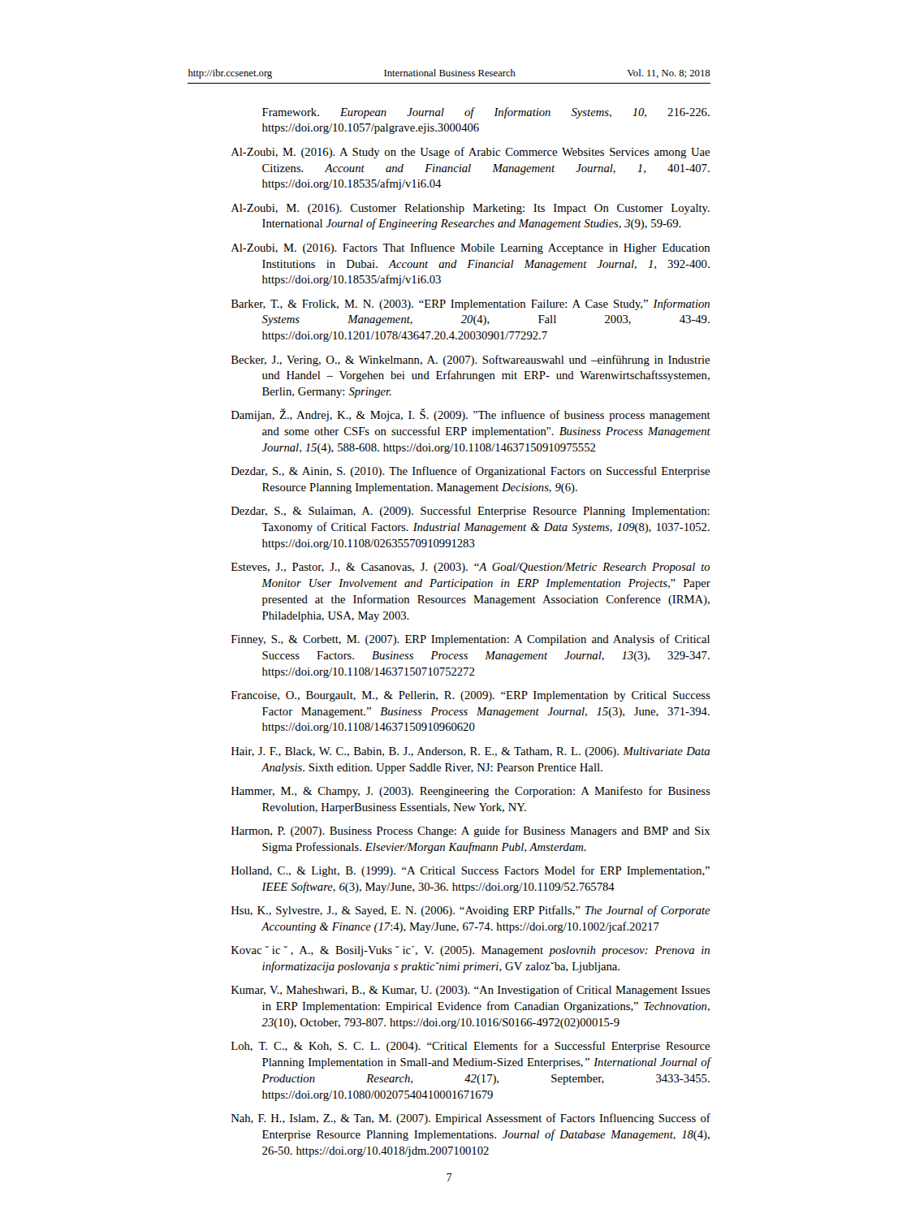http://ibr.ccsenet.org
International Business Research
Vol. 11, No. 8; 2018
Framework. European Journal of Information Systems, 10, 216-226. https://doi.org/10.1057/palgrave.ejis.3000406
Al-Zoubi, M. (2016). A Study on the Usage of Arabic Commerce Websites Services among Uae Citizens. Account and Financial Management Journal, 1, 401-407. https://doi.org/10.18535/afmj/v1i6.04
Al-Zoubi, M. (2016). Customer Relationship Marketing: Its Impact On Customer Loyalty. International Journal of Engineering Researches and Management Studies, 3(9), 59-69.
Al-Zoubi, M. (2016). Factors That Influence Mobile Learning Acceptance in Higher Education Institutions in Dubai. Account and Financial Management Journal, 1, 392-400. https://doi.org/10.18535/afmj/v1i6.03
Barker, T., & Frolick, M. N. (2003). “ERP Implementation Failure: A Case Study,” Information Systems Management, 20(4), Fall 2003, 43-49. https://doi.org/10.1201/1078/43647.20.4.20030901/77292.7
Becker, J., Vering, O., & Winkelmann, A. (2007). Softwareauswahl und –einführung in Industrie und Handel – Vorgehen bei und Erfahrungen mit ERP- und Warenwirtschaftssystemen, Berlin, Germany: Springer.
Damijan, Ž., Andrej, K., & Mojca, I. Š. (2009). "The influence of business process management and some other CSFs on successful ERP implementation". Business Process Management Journal, 15(4), 588-608. https://doi.org/10.1108/14637150910975552
Dezdar, S., & Ainin, S. (2010). The Influence of Organizational Factors on Successful Enterprise Resource Planning Implementation. Management Decisions, 9(6).
Dezdar, S., & Sulaiman, A. (2009). Successful Enterprise Resource Planning Implementation: Taxonomy of Critical Factors. Industrial Management & Data Systems, 109(8), 1037-1052. https://doi.org/10.1108/02635570910991283
Esteves, J., Pastor, J., & Casanovas, J. (2003). “A Goal/Question/Metric Research Proposal to Monitor User Involvement and Participation in ERP Implementation Projects,” Paper presented at the Information Resources Management Association Conference (IRMA), Philadelphia, USA, May 2003.
Finney, S., & Corbett, M. (2007). ERP Implementation: A Compilation and Analysis of Critical Success Factors. Business Process Management Journal, 13(3), 329-347. https://doi.org/10.1108/14637150710752272
Francoise, O., Bourgault, M., & Pellerin, R. (2009). “ERP Implementation by Critical Success Factor Management.” Business Process Management Journal, 15(3), June, 371-394. https://doi.org/10.1108/14637150910960620
Hair, J. F., Black, W. C., Babin, B. J., Anderson, R. E., & Tatham, R. L. (2006). Multivariate Data Analysis. Sixth edition. Upper Saddle River, NJ: Pearson Prentice Hall.
Hammer, M., & Champy, J. (2003). Reengineering the Corporation: A Manifesto for Business Revolution, HarperBusiness Essentials, New York, NY.
Harmon, P. (2007). Business Process Change: A guide for Business Managers and BMP and Six Sigma Professionals. Elsevier/Morgan Kaufmann Publ, Amsterdam.
Holland, C., & Light, B. (1999). “A Critical Success Factors Model for ERP Implementation,” IEEE Software, 6(3), May/June, 30-36. https://doi.org/10.1109/52.765784
Hsu, K., Sylvestre, J., & Sayed, E. N. (2006). “Avoiding ERP Pitfalls,” The Journal of Corporate Accounting & Finance (17:4), May/June, 67-74. https://doi.org/10.1002/jcaf.20217
Kovacˇicˇ, A., & Bosilj-Vuksˇic´, V. (2005). Management poslovnih procesov: Prenova in informatizacija poslovanja s prakticˇnimi primeri, GV zalozˇba, Ljubljana.
Kumar, V., Maheshwari, B., & Kumar, U. (2003). “An Investigation of Critical Management Issues in ERP Implementation: Empirical Evidence from Canadian Organizations,” Technovation, 23(10), October, 793-807. https://doi.org/10.1016/S0166-4972(02)00015-9
Loh, T. C., & Koh, S. C. L. (2004). “Critical Elements for a Successful Enterprise Resource Planning Implementation in Small-and Medium-Sized Enterprises,” International Journal of Production Research, 42(17), September, 3433-3455. https://doi.org/10.1080/00207540410001671679
Nah, F. H., Islam, Z., & Tan, M. (2007). Empirical Assessment of Factors Influencing Success of Enterprise Resource Planning Implementations. Journal of Database Management, 18(4), 26-50. https://doi.org/10.4018/jdm.2007100102
7